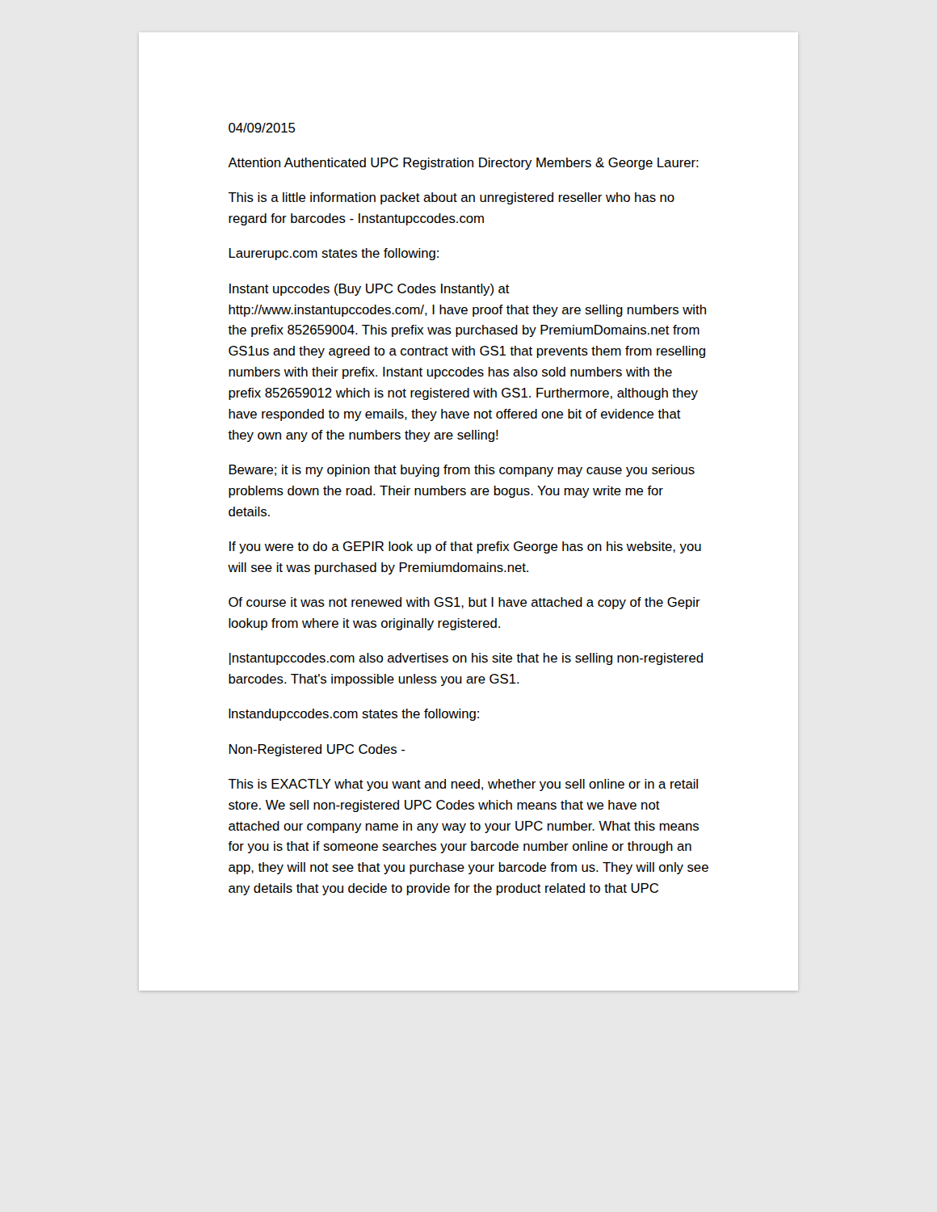04/09/2015
Attention Authenticated UPC Registration Directory Members & George Laurer:
This is a little information packet about an unregistered reseller who has no regard for barcodes - Instantupccodes.com
Laurerupc.com states the following:
Instant upccodes (Buy UPC Codes Instantly) at http://www.instantupccodes.com/, I have proof that they are selling numbers with the prefix 852659004. This prefix was purchased by PremiumDomains.net from GS1us and they agreed to a contract with GS1 that prevents them from reselling numbers with their prefix. Instant upccodes has also sold numbers with the prefix 852659012 which is not registered with GS1. Furthermore, although they have responded to my emails, they have not offered one bit of evidence that they own any of the numbers they are selling!
Beware; it is my opinion that buying from this company may cause you serious problems down the road. Their numbers are bogus. You may write me for details.
If you were to do a GEPIR look up of that prefix George has on his website, you will see it was purchased by Premiumdomains.net.
Of course it was not renewed with GS1, but I have attached a copy of the Gepir lookup from where it was originally registered.
|nstantupccodes.com also advertises on his site that he is selling non-registered barcodes. That's impossible unless you are GS1.
lnstandupccodes.com states the following:
Non-Registered UPC Codes -
This is EXACTLY what you want and need, whether you sell online or in a retail store. We sell non-registered UPC Codes which means that we have not attached our company name in any way to your UPC number. What this means for you is that if someone searches your barcode number online or through an app, they will not see that you purchase your barcode from us. They will only see any details that you decide to provide for the product related to that UPC